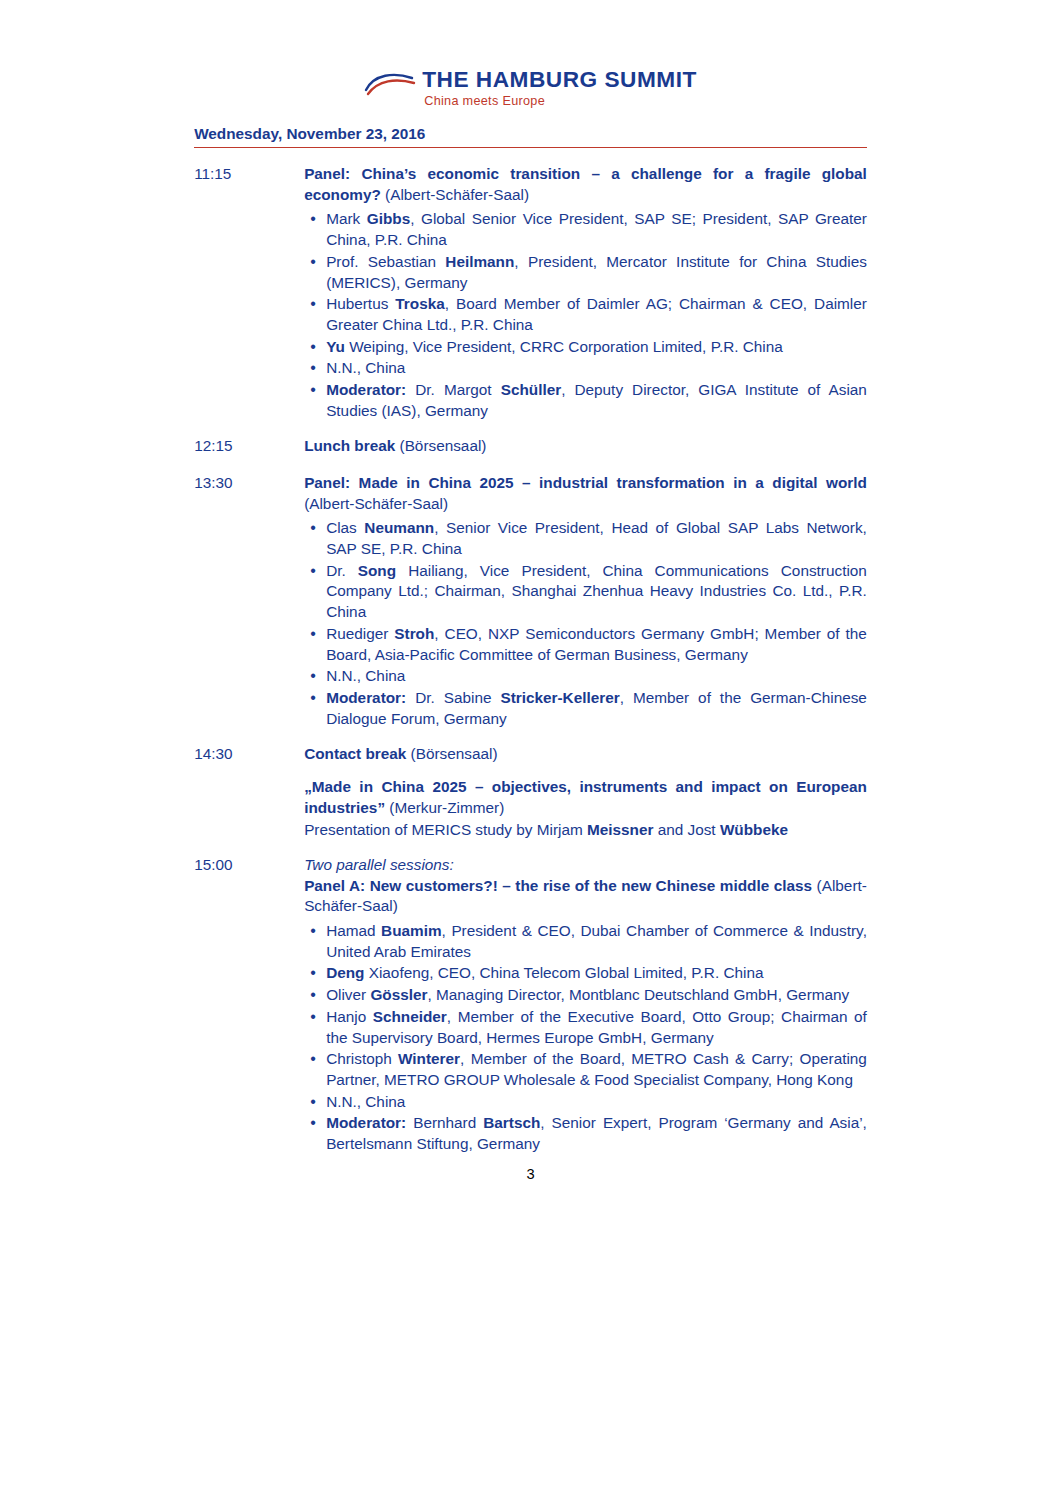THE HAMBURG SUMMIT
China meets Europe
Wednesday, November 23, 2016
11:15
Panel: China’s economic transition – a challenge for a fragile global economy? (Albert-Schäfer-Saal)
Mark Gibbs, Global Senior Vice President, SAP SE; President, SAP Greater China, P.R. China
Prof. Sebastian Heilmann, President, Mercator Institute for China Studies (MERICS), Germany
Hubertus Troska, Board Member of Daimler AG; Chairman & CEO, Daimler Greater China Ltd., P.R. China
Yu Weiping, Vice President, CRRC Corporation Limited, P.R. China
N.N., China
Moderator: Dr. Margot Schüller, Deputy Director, GIGA Institute of Asian Studies (IAS), Germany
12:15
Lunch break (Börsensaal)
13:30
Panel: Made in China 2025 – industrial transformation in a digital world (Albert-Schäfer-Saal)
Clas Neumann, Senior Vice President, Head of Global SAP Labs Network, SAP SE, P.R. China
Dr. Song Hailiang, Vice President, China Communications Construction Company Ltd.; Chairman, Shanghai Zhenhua Heavy Industries Co. Ltd., P.R. China
Ruediger Stroh, CEO, NXP Semiconductors Germany GmbH; Member of the Board, Asia-Pacific Committee of German Business, Germany
N.N., China
Moderator: Dr. Sabine Stricker-Kellerer, Member of the German-Chinese Dialogue Forum, Germany
14:30
Contact break (Börsensaal)
„Made in China 2025 – objectives, instruments and impact on European industries” (Merkur-Zimmer)
Presentation of MERICS study by Mirjam Meissner and Jost Wübbeke
15:00
Two parallel sessions:
Panel A: New customers?! – the rise of the new Chinese middle class (Albert-Schäfer-Saal)
Hamad Buamim, President & CEO, Dubai Chamber of Commerce & Industry, United Arab Emirates
Deng Xiaofeng, CEO, China Telecom Global Limited, P.R. China
Oliver Gössler, Managing Director, Montblanc Deutschland GmbH, Germany
Hanjo Schneider, Member of the Executive Board, Otto Group; Chairman of the Supervisory Board, Hermes Europe GmbH, Germany
Christoph Winterer, Member of the Board, METRO Cash & Carry; Operating Partner, METRO GROUP Wholesale & Food Specialist Company, Hong Kong
N.N., China
Moderator: Bernhard Bartsch, Senior Expert, Program ‘Germany and Asia’, Bertelsmann Stiftung, Germany
3